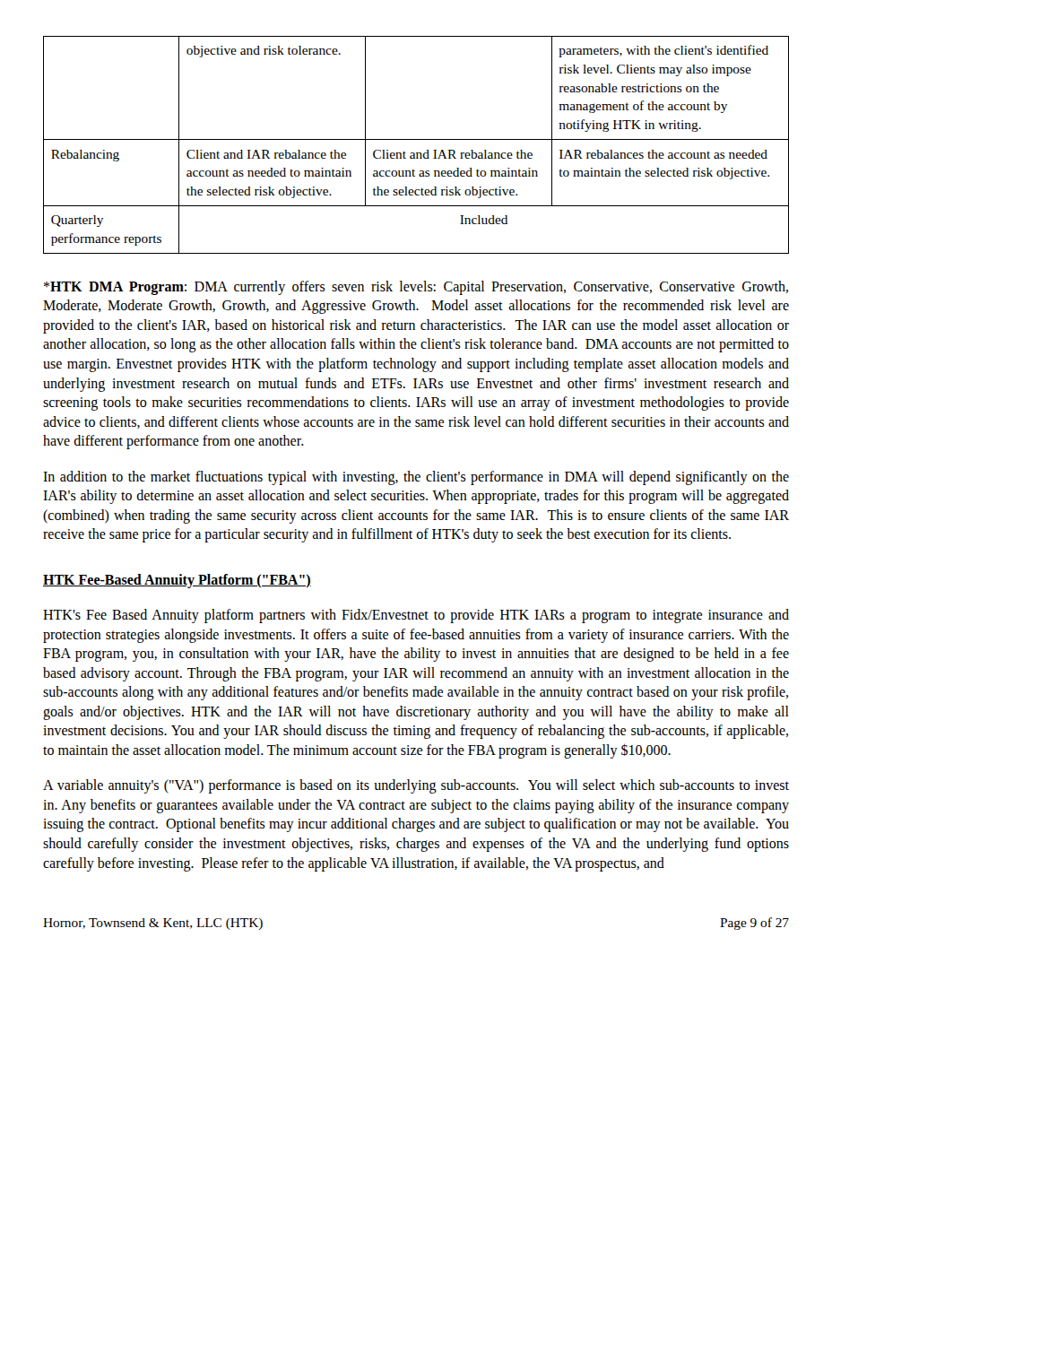| | objective and risk tolerance. | | parameters, with the client's identified risk level. Clients may also impose reasonable restrictions on the management of the account by notifying HTK in writing. |
| Rebalancing | Client and IAR rebalance the account as needed to maintain the selected risk objective. | Client and IAR rebalance the account as needed to maintain the selected risk objective. | IAR rebalances the account as needed to maintain the selected risk objective. |
| Quarterly performance reports | Included |
*HTK DMA Program: DMA currently offers seven risk levels: Capital Preservation, Conservative, Conservative Growth, Moderate, Moderate Growth, Growth, and Aggressive Growth. Model asset allocations for the recommended risk level are provided to the client's IAR, based on historical risk and return characteristics. The IAR can use the model asset allocation or another allocation, so long as the other allocation falls within the client's risk tolerance band. DMA accounts are not permitted to use margin. Envestnet provides HTK with the platform technology and support including template asset allocation models and underlying investment research on mutual funds and ETFs. IARs use Envestnet and other firms' investment research and screening tools to make securities recommendations to clients. IARs will use an array of investment methodologies to provide advice to clients, and different clients whose accounts are in the same risk level can hold different securities in their accounts and have different performance from one another.
In addition to the market fluctuations typical with investing, the client's performance in DMA will depend significantly on the IAR's ability to determine an asset allocation and select securities. When appropriate, trades for this program will be aggregated (combined) when trading the same security across client accounts for the same IAR. This is to ensure clients of the same IAR receive the same price for a particular security and in fulfillment of HTK's duty to seek the best execution for its clients.
HTK Fee-Based Annuity Platform ("FBA")
HTK's Fee Based Annuity platform partners with Fidx/Envestnet to provide HTK IARs a program to integrate insurance and protection strategies alongside investments. It offers a suite of fee-based annuities from a variety of insurance carriers. With the FBA program, you, in consultation with your IAR, have the ability to invest in annuities that are designed to be held in a fee based advisory account. Through the FBA program, your IAR will recommend an annuity with an investment allocation in the sub-accounts along with any additional features and/or benefits made available in the annuity contract based on your risk profile, goals and/or objectives. HTK and the IAR will not have discretionary authority and you will have the ability to make all investment decisions. You and your IAR should discuss the timing and frequency of rebalancing the sub-accounts, if applicable, to maintain the asset allocation model. The minimum account size for the FBA program is generally $10,000.
A variable annuity's ("VA") performance is based on its underlying sub-accounts. You will select which sub-accounts to invest in. Any benefits or guarantees available under the VA contract are subject to the claims paying ability of the insurance company issuing the contract. Optional benefits may incur additional charges and are subject to qualification or may not be available. You should carefully consider the investment objectives, risks, charges and expenses of the VA and the underlying fund options carefully before investing. Please refer to the applicable VA illustration, if available, the VA prospectus, and
Hornor, Townsend & Kent, LLC (HTK) Page 9 of 27